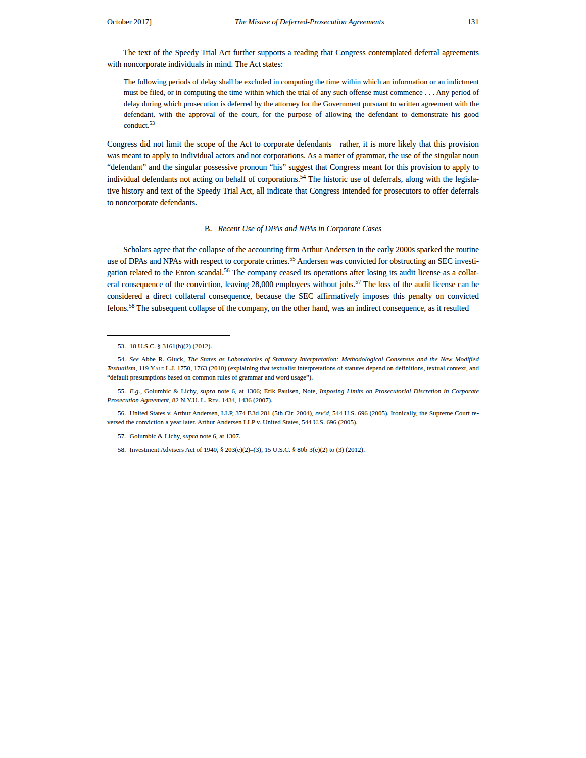October 2017] The Misuse of Deferred-Prosecution Agreements 131
The text of the Speedy Trial Act further supports a reading that Congress contemplated deferral agreements with noncorporate individuals in mind. The Act states:
The following periods of delay shall be excluded in computing the time within which an information or an indictment must be filed, or in computing the time within which the trial of any such offense must commence . . . Any period of delay during which prosecution is deferred by the attorney for the Government pursuant to written agreement with the defendant, with the approval of the court, for the purpose of allowing the defendant to demonstrate his good conduct.53
Congress did not limit the scope of the Act to corporate defendants—rather, it is more likely that this provision was meant to apply to individual actors and not corporations. As a matter of grammar, the use of the singular noun “defendant” and the singular possessive pronoun “his” suggest that Congress meant for this provision to apply to individual defendants not acting on behalf of corporations.54 The historic use of deferrals, along with the legislative history and text of the Speedy Trial Act, all indicate that Congress intended for prosecutors to offer deferrals to noncorporate defendants.
B. Recent Use of DPAs and NPAs in Corporate Cases
Scholars agree that the collapse of the accounting firm Arthur Andersen in the early 2000s sparked the routine use of DPAs and NPAs with respect to corporate crimes.55 Andersen was convicted for obstructing an SEC investigation related to the Enron scandal.56 The company ceased its operations after losing its audit license as a collateral consequence of the conviction, leaving 28,000 employees without jobs.57 The loss of the audit license can be considered a direct collateral consequence, because the SEC affirmatively imposes this penalty on convicted felons.58 The subsequent collapse of the company, on the other hand, was an indirect consequence, as it resulted
53. 18 U.S.C. § 3161(h)(2) (2012).
54. See Abbe R. Gluck, The States as Laboratories of Statutory Interpretation: Methodological Consensus and the New Modified Textualism, 119 Yale L.J. 1750, 1763 (2010) (explaining that textualist interpretations of statutes depend on definitions, textual context, and “default presumptions based on common rules of grammar and word usage”).
55. E.g., Golumbic & Lichy, supra note 6, at 1306; Erik Paulsen, Note, Imposing Limits on Prosecutorial Discretion in Corporate Prosecution Agreement, 82 N.Y.U. L. Rev. 1434, 1436 (2007).
56. United States v. Arthur Andersen, LLP, 374 F.3d 281 (5th Cir. 2004), rev’d, 544 U.S. 696 (2005). Ironically, the Supreme Court reversed the conviction a year later. Arthur Andersen LLP v. United States, 544 U.S. 696 (2005).
57. Golumbic & Lichy, supra note 6, at 1307.
58. Investment Advisers Act of 1940, § 203(e)(2)–(3), 15 U.S.C. § 80b-3(e)(2) to (3) (2012).